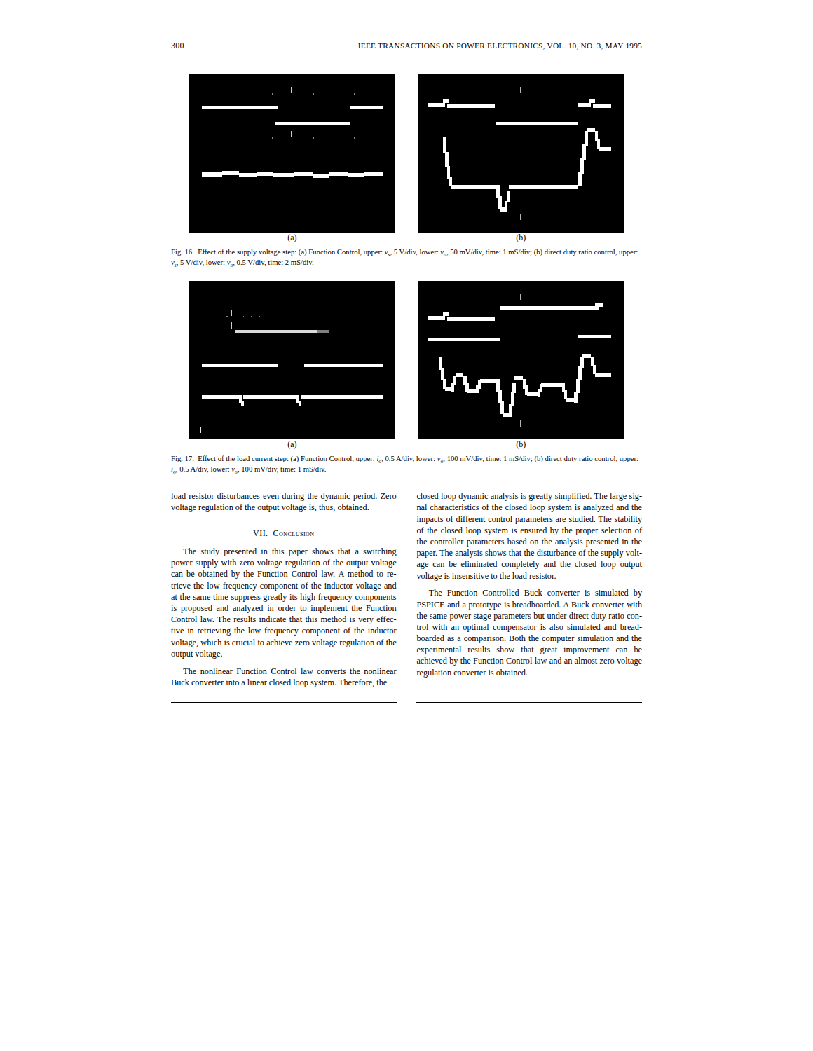300 IEEE Transactions on Power Electronics, Vol. 10, No. 3, May 1995
(a)
(b)
Fig. 16. Effect of the supply voltage step: (a) Function Control, upper: vs, 5 V/div, lower: vo, 50 mV/div, time: 1 mS/div; (b) direct duty ratio control, upper: vs, 5 V/div, lower: vo, 0.5 V/div, time: 2 mS/div.
(a)
(b)
Fig. 17. Effect of the load current step: (a) Function Control, upper: io, 0.5 A/div, lower: vo, 100 mV/div, time: 1 mS/div; (b) direct duty ratio control, upper: io, 0.5 A/div, lower: vo, 100 mV/div, time: 1 mS/div.
load resistor disturbances even during the dynamic period. Zero voltage regulation of the output voltage is, thus, obtained.
VII. Conclusion
The study presented in this paper shows that a switching power supply with zero-voltage regulation of the output voltage can be obtained by the Function Control law. A method to retrieve the low frequency component of the inductor voltage and at the same time suppress greatly its high frequency components is proposed and analyzed in order to implement the Function Control law. The results indicate that this method is very effective in retrieving the low frequency component of the inductor voltage, which is crucial to achieve zero voltage regulation of the output voltage.
The nonlinear Function Control law converts the nonlinear Buck converter into a linear closed loop system. Therefore, the
closed loop dynamic analysis is greatly simplified. The large signal characteristics of the closed loop system is analyzed and the impacts of different control parameters are studied. The stability of the closed loop system is ensured by the proper selection of the controller parameters based on the analysis presented in the paper. The analysis shows that the disturbance of the supply voltage can be eliminated completely and the closed loop output voltage is insensitive to the load resistor.
The Function Controlled Buck converter is simulated by PSPICE and a prototype is breadboarded. A Buck converter with the same power stage parameters but under direct duty ratio control with an optimal compensator is also simulated and breadboarded as a comparison. Both the computer simulation and the experimental results show that great improvement can be achieved by the Function Control law and an almost zero voltage regulation converter is obtained.